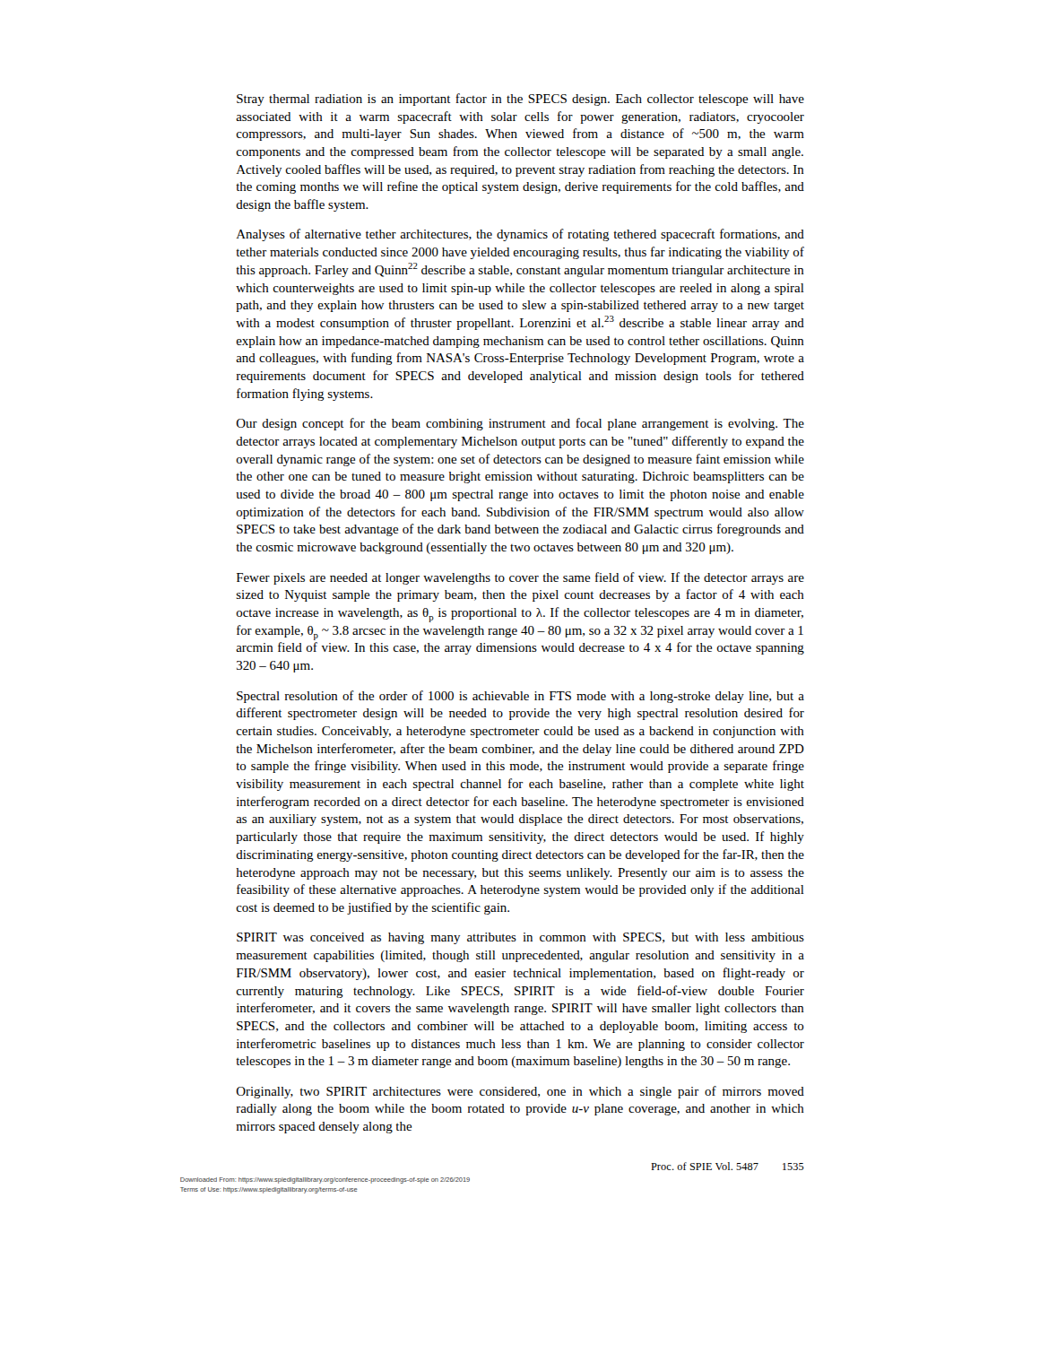Stray thermal radiation is an important factor in the SPECS design. Each collector telescope will have associated with it a warm spacecraft with solar cells for power generation, radiators, cryocooler compressors, and multi-layer Sun shades. When viewed from a distance of ~500 m, the warm components and the compressed beam from the collector telescope will be separated by a small angle. Actively cooled baffles will be used, as required, to prevent stray radiation from reaching the detectors. In the coming months we will refine the optical system design, derive requirements for the cold baffles, and design the baffle system.
Analyses of alternative tether architectures, the dynamics of rotating tethered spacecraft formations, and tether materials conducted since 2000 have yielded encouraging results, thus far indicating the viability of this approach. Farley and Quinn22 describe a stable, constant angular momentum triangular architecture in which counterweights are used to limit spin-up while the collector telescopes are reeled in along a spiral path, and they explain how thrusters can be used to slew a spin-stabilized tethered array to a new target with a modest consumption of thruster propellant. Lorenzini et al.23 describe a stable linear array and explain how an impedance-matched damping mechanism can be used to control tether oscillations. Quinn and colleagues, with funding from NASA's Cross-Enterprise Technology Development Program, wrote a requirements document for SPECS and developed analytical and mission design tools for tethered formation flying systems.
Our design concept for the beam combining instrument and focal plane arrangement is evolving. The detector arrays located at complementary Michelson output ports can be "tuned" differently to expand the overall dynamic range of the system: one set of detectors can be designed to measure faint emission while the other one can be tuned to measure bright emission without saturating. Dichroic beamsplitters can be used to divide the broad 40 – 800 μm spectral range into octaves to limit the photon noise and enable optimization of the detectors for each band. Subdivision of the FIR/SMM spectrum would also allow SPECS to take best advantage of the dark band between the zodiacal and Galactic cirrus foregrounds and the cosmic microwave background (essentially the two octaves between 80 μm and 320 μm).
Fewer pixels are needed at longer wavelengths to cover the same field of view. If the detector arrays are sized to Nyquist sample the primary beam, then the pixel count decreases by a factor of 4 with each octave increase in wavelength, as θp is proportional to λ. If the collector telescopes are 4 m in diameter, for example, θp ~ 3.8 arcsec in the wavelength range 40 – 80 μm, so a 32 x 32 pixel array would cover a 1 arcmin field of view. In this case, the array dimensions would decrease to 4 x 4 for the octave spanning 320 – 640 μm.
Spectral resolution of the order of 1000 is achievable in FTS mode with a long-stroke delay line, but a different spectrometer design will be needed to provide the very high spectral resolution desired for certain studies. Conceivably, a heterodyne spectrometer could be used as a backend in conjunction with the Michelson interferometer, after the beam combiner, and the delay line could be dithered around ZPD to sample the fringe visibility. When used in this mode, the instrument would provide a separate fringe visibility measurement in each spectral channel for each baseline, rather than a complete white light interferogram recorded on a direct detector for each baseline. The heterodyne spectrometer is envisioned as an auxiliary system, not as a system that would displace the direct detectors. For most observations, particularly those that require the maximum sensitivity, the direct detectors would be used. If highly discriminating energy-sensitive, photon counting direct detectors can be developed for the far-IR, then the heterodyne approach may not be necessary, but this seems unlikely. Presently our aim is to assess the feasibility of these alternative approaches. A heterodyne system would be provided only if the additional cost is deemed to be justified by the scientific gain.
SPIRIT was conceived as having many attributes in common with SPECS, but with less ambitious measurement capabilities (limited, though still unprecedented, angular resolution and sensitivity in a FIR/SMM observatory), lower cost, and easier technical implementation, based on flight-ready or currently maturing technology. Like SPECS, SPIRIT is a wide field-of-view double Fourier interferometer, and it covers the same wavelength range. SPIRIT will have smaller light collectors than SPECS, and the collectors and combiner will be attached to a deployable boom, limiting access to interferometric baselines up to distances much less than 1 km. We are planning to consider collector telescopes in the 1 – 3 m diameter range and boom (maximum baseline) lengths in the 30 – 50 m range.
Originally, two SPIRIT architectures were considered, one in which a single pair of mirrors moved radially along the boom while the boom rotated to provide u-v plane coverage, and another in which mirrors spaced densely along the
Proc. of SPIE Vol. 54871535
Downloaded From: https://www.spiedigitallibrary.org/conference-proceedings-of-spie on 2/26/2019
Terms of Use: https://www.spiedigitallibrary.org/terms-of-use